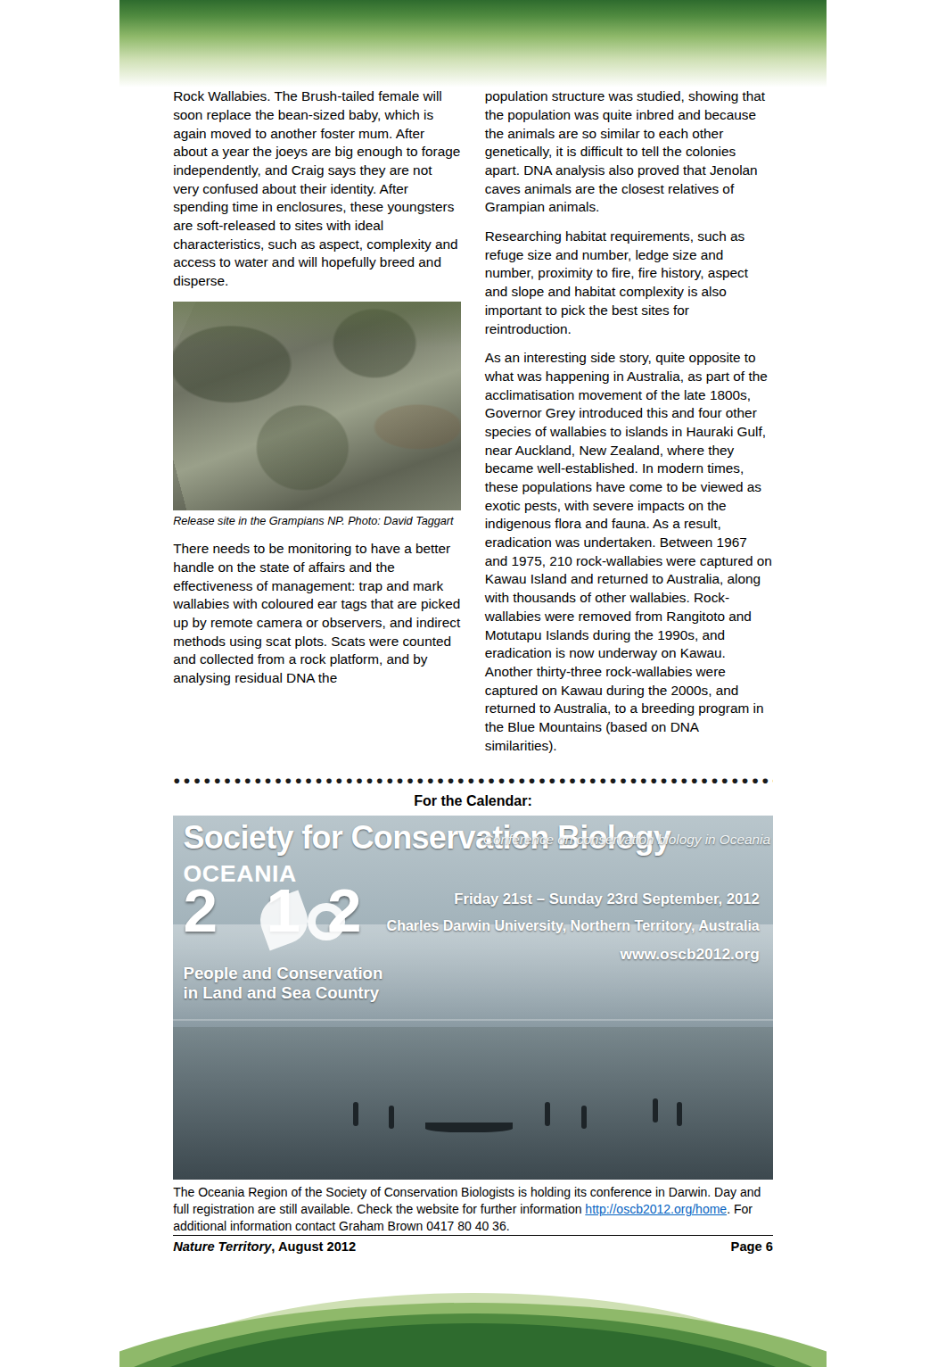Rock Wallabies. The Brush-tailed female will soon replace the bean-sized baby, which is again moved to another foster mum. After about a year the joeys are big enough to forage independently, and Craig says they are not very confused about their identity. After spending time in enclosures, these youngsters are soft-released to sites with ideal characteristics, such as aspect, complexity and access to water and will hopefully breed and disperse.
Release site in the Grampians NP. Photo: David Taggart
There needs to be monitoring to have a better handle on the state of affairs and the effectiveness of management: trap and mark wallabies with coloured ear tags that are picked up by remote camera or observers, and indirect methods using scat plots. Scats were counted and collected from a rock platform, and by analysing residual DNA the
population structure was studied, showing that the population was quite inbred and because the animals are so similar to each other genetically, it is difficult to tell the colonies apart. DNA analysis also proved that Jenolan caves animals are the closest relatives of Grampian animals.
Researching habitat requirements, such as refuge size and number, ledge size and number, proximity to fire, fire history, aspect and slope and habitat complexity is also important to pick the best sites for reintroduction.
As an interesting side story, quite opposite to what was happening in Australia, as part of the acclimatisation movement of the late 1800s, Governor Grey introduced this and four other species of wallabies to islands in Hauraki Gulf, near Auckland, New Zealand, where they became well-established. In modern times, these populations have come to be viewed as exotic pests, with severe impacts on the indigenous flora and fauna. As a result, eradication was undertaken. Between 1967 and 1975, 210 rock-wallabies were captured on Kawau Island and returned to Australia, along with thousands of other wallabies. Rock-wallabies were removed from Rangitoto and Motutapu Islands during the 1990s, and eradication is now underway on Kawau. Another thirty-three rock-wallabies were captured on Kawau during the 2000s, and returned to Australia, to a breeding program in the Blue Mountains (based on DNA similarities).
●●●●●●●●●●●●●●●●●●●●●●●●●●●●●●●●●●●●●●●●●●●●●●●●●●●●●●●●●●●●
For the Calendar:
Society for Conservation Biology
Conference on conservation biology in Oceania
OCEANIA
2 1 2
People and Conservation
in Land and Sea Country
Friday 21st – Sunday 23rd September, 2012
Charles Darwin University, Northern Territory, Australia
www.oscb2012.org
The Oceania Region of the Society of Conservation Biologists is holding its conference in Darwin. Day and full registration are still available. Check the website for further information http://oscb2012.org/home. For additional information contact Graham Brown 0417 80 40 36.
Nature Territory, August 2012 Page 6